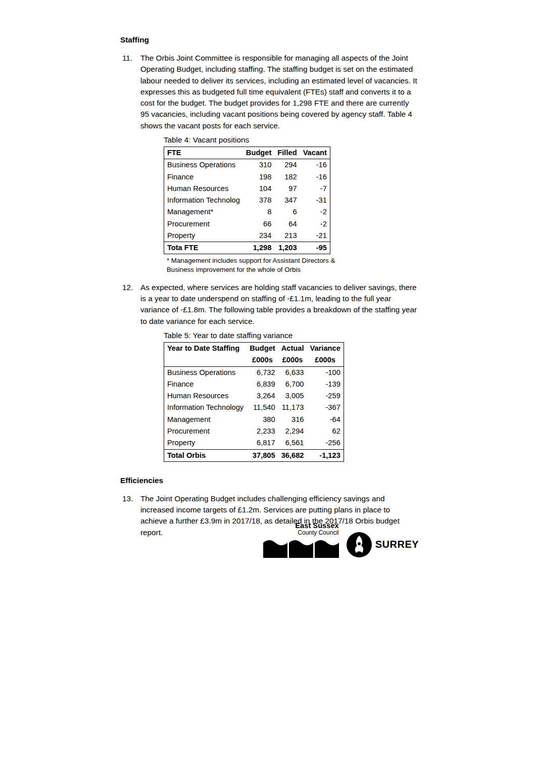Staffing
The Orbis Joint Committee is responsible for managing all aspects of the Joint Operating Budget, including staffing. The staffing budget is set on the estimated labour needed to deliver its services, including an estimated level of vacancies. It expresses this as budgeted full time equivalent (FTEs) staff and converts it to a cost for the budget. The budget provides for 1,298 FTE and there are currently 95 vacancies, including vacant positions being covered by agency staff. Table 4 shows the vacant posts for each service.
Table 4: Vacant positions
| FTE | Budget | Filled | Vacant |
| --- | --- | --- | --- |
| Business Operations | 310 | 294 | -16 |
| Finance | 198 | 182 | -16 |
| Human Resources | 104 | 97 | -7 |
| Information Technolog | 378 | 347 | -31 |
| Management* | 8 | 6 | -2 |
| Procurement | 66 | 64 | -2 |
| Property | 234 | 213 | -21 |
| Tota FTE | 1,298 | 1,203 | -95 |
* Management includes support for Assistant Directors &
Business improvement for the whole of Orbis
As expected, where services are holding staff vacancies to deliver savings, there is a year to date underspend on staffing of -£1.1m, leading to the full year variance of -£1.8m. The following table provides a breakdown of the staffing year to date variance for each service.
Table 5: Year to date staffing variance
| Year to Date Staffing | Budget | Actual | Variance |
| --- | --- | --- | --- |
| | £000s | £000s | £000s |
| Business Operations | 6,732 | 6,633 | -100 |
| Finance | 6,839 | 6,700 | -139 |
| Human Resources | 3,264 | 3,005 | -259 |
| Information Technology | 11,540 | 11,173 | -367 |
| Management | 380 | 316 | -64 |
| Procurement | 2,233 | 2,294 | 62 |
| Property | 6,817 | 6,561 | -256 |
| Total Orbis | 37,805 | 36,682 | -1,123 |
Efficiencies
The Joint Operating Budget includes challenging efficiency savings and increased income targets of £1.2m. Services are putting plans in place to achieve a further £3.9m in 2017/18, as detailed in the 2017/18 Orbis budget report.
East Sussex
County Council
SURREY